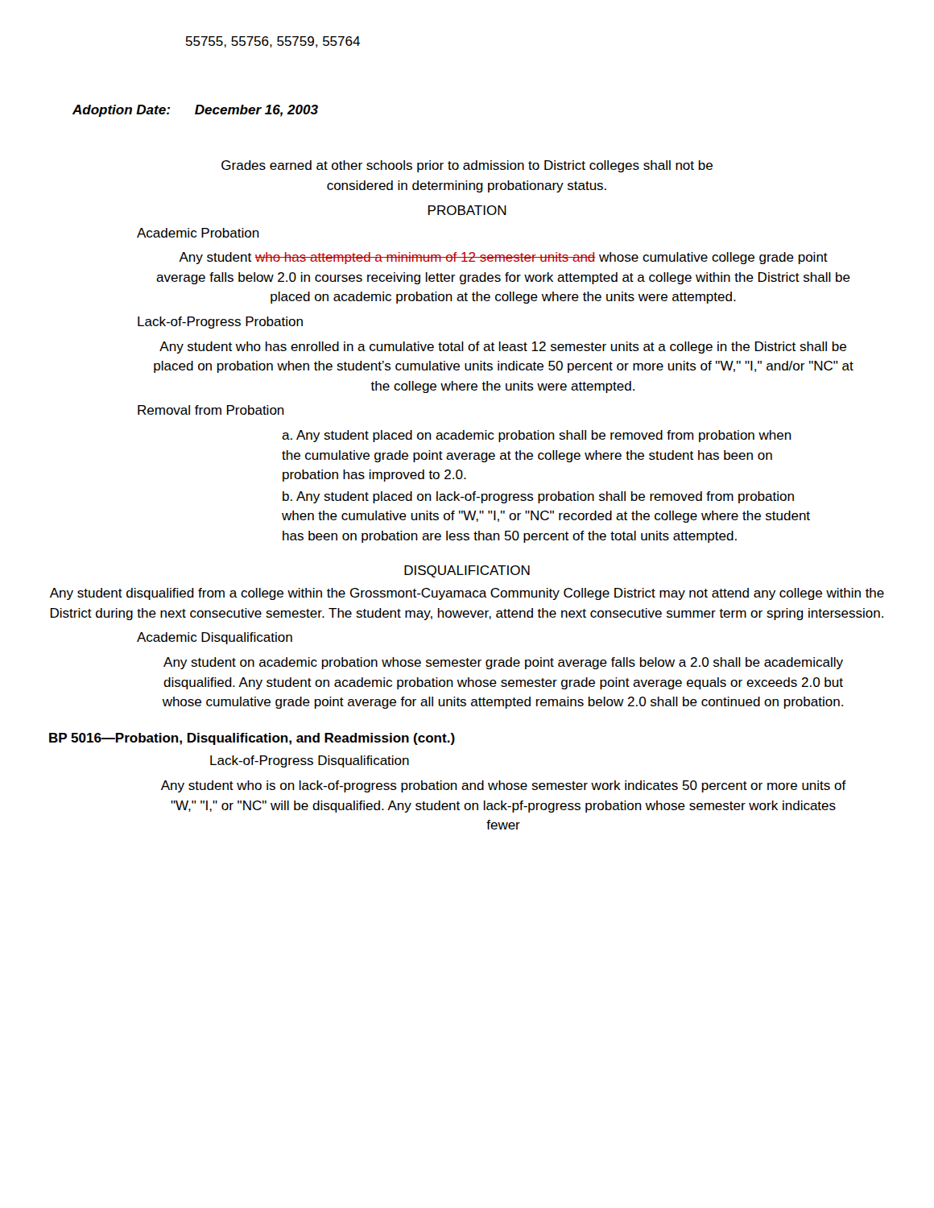55755, 55756, 55759, 55764
Adoption Date:December 16, 2003
Grades earned at other schools prior to admission to District colleges shall not be
considered in determining probationary status.
PROBATION
Academic Probation
Any student who has attempted a minimum of 12 semester units and whose cumulative college grade point average falls below 2.0 in courses receiving letter grades for work attempted at a college within the District shall be placed on academic probation at the college where the units were attempted.
Lack-of-Progress Probation
Any student who has enrolled in a cumulative total of at least 12 semester units at a college in the District shall be placed on probation when the student’s cumulative units indicate 50 percent or more units of "W," "I," and/or "NC" at the college where the units were attempted.
Removal from Probation
a. Any student placed on academic probation shall be removed from probation when the cumulative grade point average at the college where the student has been on probation has improved to 2.0.
b. Any student placed on lack-of-progress probation shall be removed from probation when the cumulative units of "W," "I," or "NC" recorded at the college where the student has been on probation are less than 50 percent of the total units attempted.
DISQUALIFICATION
Any student disqualified from a college within the Grossmont-Cuyamaca Community College District may not attend any college within the District during the next consecutive semester. The student may, however, attend the next consecutive summer term or spring intersession.
Academic Disqualification
Any student on academic probation whose semester grade point average falls below a 2.0 shall be academically disqualified. Any student on academic probation whose semester grade point average equals or exceeds 2.0 but whose cumulative grade point average for all units attempted remains below 2.0 shall be continued on probation.
BP 5016—Probation, Disqualification, and Readmission (cont.)
Lack-of-Progress Disqualification
Any student who is on lack-of-progress probation and whose semester work indicates 50 percent or more units of "W," "I," or "NC" will be disqualified. Any student on lack-pf-progress probation whose semester work indicates fewer